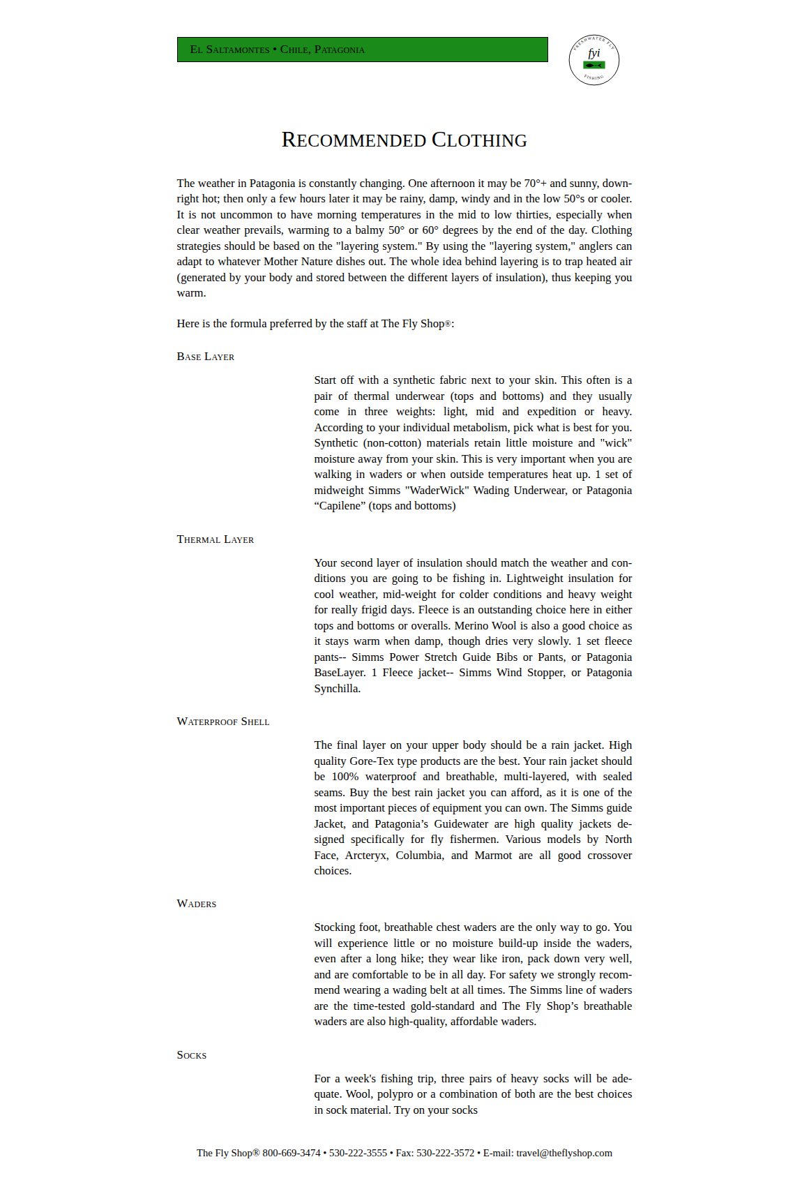El Saltamontes • Chile, Patagonia
FRESHWATER FLY FISHING fyi
RECOMMENDED CLOTHING
The weather in Patagonia is constantly changing. One afternoon it may be 70°+ and sunny, downright hot; then only a few hours later it may be rainy, damp, windy and in the low 50°s or cooler. It is not uncommon to have morning temperatures in the mid to low thirties, especially when clear weather prevails, warming to a balmy 50° or 60° degrees by the end of the day. Clothing strategies should be based on the "layering system." By using the "layering system," anglers can adapt to whatever Mother Nature dishes out. The whole idea behind layering is to trap heated air (generated by your body and stored between the different layers of insulation), thus keeping you warm.
Here is the formula preferred by the staff at The Fly Shop®:
Base Layer
Start off with a synthetic fabric next to your skin. This often is a pair of thermal underwear (tops and bottoms) and they usually come in three weights: light, mid and expedition or heavy. According to your individual metabolism, pick what is best for you. Synthetic (non-cotton) materials retain little moisture and "wick" moisture away from your skin. This is very important when you are walking in waders or when outside temperatures heat up. 1 set of midweight Simms "WaderWick" Wading Underwear, or Patagonia “Capilene” (tops and bottoms)
Thermal Layer
Your second layer of insulation should match the weather and conditions you are going to be fishing in. Lightweight insulation for cool weather, mid-weight for colder conditions and heavy weight for really frigid days. Fleece is an outstanding choice here in either tops and bottoms or overalls. Merino Wool is also a good choice as it stays warm when damp, though dries very slowly. 1 set fleece pants-- Simms Power Stretch Guide Bibs or Pants, or Patagonia BaseLayer. 1 Fleece jacket-- Simms Wind Stopper, or Patagonia Synchilla.
Waterproof Shell
The final layer on your upper body should be a rain jacket. High quality Gore-Tex type products are the best. Your rain jacket should be 100% waterproof and breathable, multi-layered, with sealed seams. Buy the best rain jacket you can afford, as it is one of the most important pieces of equipment you can own. The Simms guide Jacket, and Patagonia’s Guidewater are high quality jackets designed specifically for fly fishermen. Various models by North Face, Arcteryx, Columbia, and Marmot are all good crossover choices.
Waders
Stocking foot, breathable chest waders are the only way to go. You will experience little or no moisture build-up inside the waders, even after a long hike; they wear like iron, pack down very well, and are comfortable to be in all day. For safety we strongly recommend wearing a wading belt at all times. The Simms line of waders are the time-tested gold-standard and The Fly Shop’s breathable waders are also high-quality, affordable waders.
Socks
For a week's fishing trip, three pairs of heavy socks will be adequate. Wool, polypro or a combination of both are the best choices in sock material. Try on your socks
The Fly Shop® 800-669-3474 • 530-222-3555 • Fax: 530-222-3572 • E-mail: travel@theflyshop.com